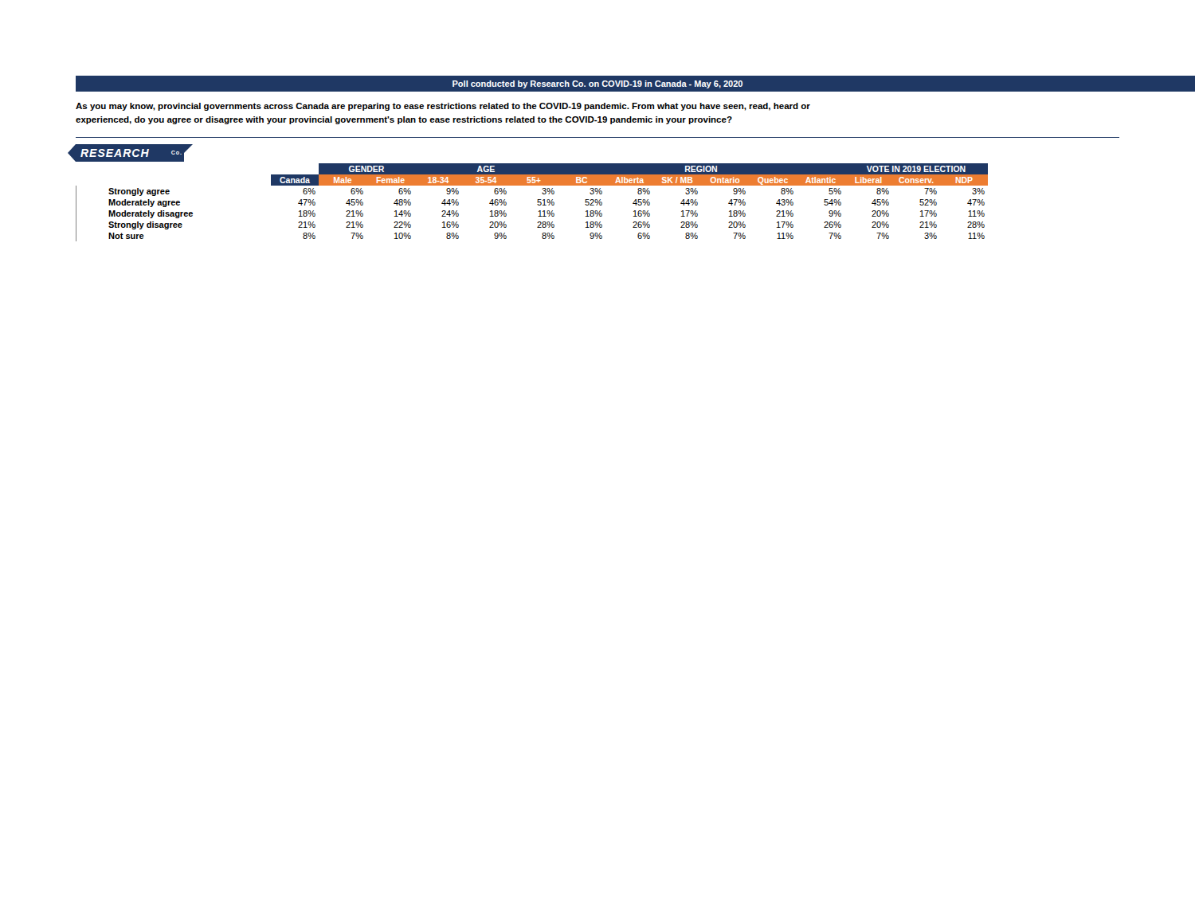Poll conducted by Research Co. on COVID-19 in Canada - May 6, 2020
As you may know, provincial governments across Canada are preparing to ease restrictions related to the COVID-19 pandemic. From what you have seen, read, heard or
experienced, do you agree or disagree with your provincial government's plan to ease restrictions related to the COVID-19 pandemic in your province?
RESEARCHCo.
| | | GENDER | AGE | REGION | VOTE IN 2019 ELECTION |
| | Canada | Male | Female | 18-34 | 35-54 | 55+ | BC | Alberta | SK / MB | Ontario | Quebec | Atlantic | Liberal | Conserv. | NDP |
| Strongly agree | 6% | 6% | 6% | 9% | 6% | 3% | 3% | 8% | 3% | 9% | 8% | 5% | 8% | 7% | 3% |
| Moderately agree | 47% | 45% | 48% | 44% | 46% | 51% | 52% | 45% | 44% | 47% | 43% | 54% | 45% | 52% | 47% |
| Moderately disagree | 18% | 21% | 14% | 24% | 18% | 11% | 18% | 16% | 17% | 18% | 21% | 9% | 20% | 17% | 11% |
| Strongly disagree | 21% | 21% | 22% | 16% | 20% | 28% | 18% | 26% | 28% | 20% | 17% | 26% | 20% | 21% | 28% |
| Not sure | 8% | 7% | 10% | 8% | 9% | 8% | 9% | 6% | 8% | 7% | 11% | 7% | 7% | 3% | 11% |